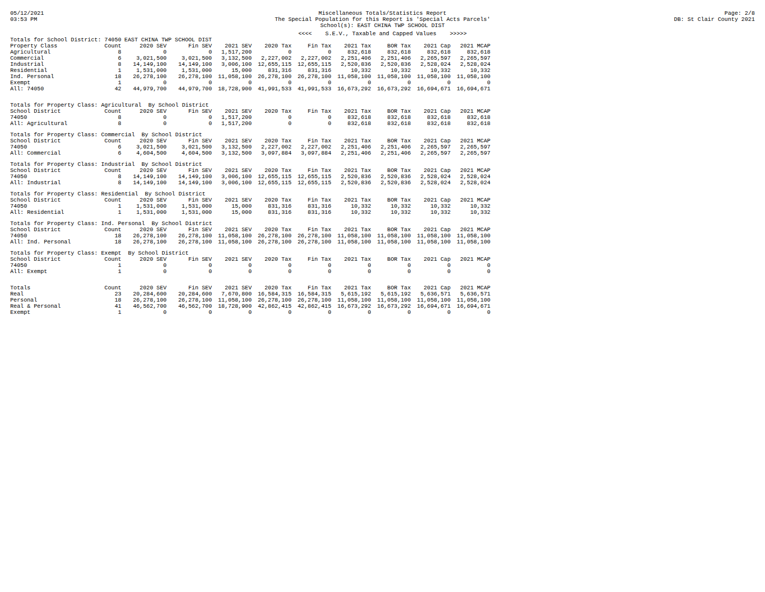| 05/12/2021 | Miscellaneous Totals/Statistics Report | Page: 2/8 |
| 03:53 PM | The Special Population for this Report is 'Special Acts Parcels' | DB: St Clair County 2021 |
| | School(s): EAST CHINA TWP SCHOOL DIST | |
<<<< S.E.V., Taxable and Capped Values >>>>>
| Totals for School District: 74050 | EAST CHINA TWP SCHOOL DIST | |
| Property Class | Count | 2020 SEV | Fin SEV | 2021 SEV | 2020 Tax | Fin Tax | 2021 Tax | BOR Tax | 2021 Cap | 2021 MCAP |
| Agricultural | 8 | 0 | 0 | 1,517,200 | 0 | 0 | 832,618 | 832,618 | 832,618 | 832,618 |
| Commercial | 6 | 3,021,500 | 3,021,500 | 3,132,500 | 2,227,002 | 2,227,002 | 2,251,406 | 2,251,406 | 2,265,597 | 2,265,597 |
| Industrial | 8 | 14,149,100 | 14,149,100 | 3,006,100 | 12,655,115 | 12,655,115 | 2,520,836 | 2,520,836 | 2,528,024 | 2,528,024 |
| Residential | 1 | 1,531,000 | 1,531,000 | 15,000 | 831,316 | 831,316 | 10,332 | 10,332 | 10,332 | 10,332 |
| Ind. Personal | 18 | 26,278,100 | 26,278,100 | 11,058,100 | 26,278,100 | 26,278,100 | 11,058,100 | 11,058,100 | 11,058,100 | 11,058,100 |
| Exempt | 1 | 0 | 0 | 0 | 0 | 0 | 0 | 0 | 0 | 0 |
| All: 74050 | 42 | 44,979,700 | 44,979,700 | 18,728,900 | 41,991,533 | 41,991,533 | 16,673,292 | 16,673,292 | 16,694,671 | 16,694,671 |
| Totals for Property Class: Agricultural By School District |
| School District | Count | 2020 SEV | Fin SEV | 2021 SEV | 2020 Tax | Fin Tax | 2021 Tax | BOR Tax | 2021 Cap | 2021 MCAP |
| 74050 | 8 | 0 | 0 | 1,517,200 | 0 | 0 | 832,618 | 832,618 | 832,618 | 832,618 |
| All: Agricultural | 8 | 0 | 0 | 1,517,200 | 0 | 0 | 832,618 | 832,618 | 832,618 | 832,618 |
| Totals for Property Class: Commercial By School District |
| School District | Count | 2020 SEV | Fin SEV | 2021 SEV | 2020 Tax | Fin Tax | 2021 Tax | BOR Tax | 2021 Cap | 2021 MCAP |
| 74050 | 6 | 3,021,500 | 3,021,500 | 3,132,500 | 2,227,002 | 2,227,002 | 2,251,406 | 2,251,406 | 2,265,597 | 2,265,597 |
| All: Commercial | 6 | 4,604,500 | 4,604,500 | 3,132,500 | 3,097,884 | 3,097,884 | 2,251,406 | 2,251,406 | 2,265,597 | 2,265,597 |
| Totals for Property Class: Industrial By School District |
| School District | Count | 2020 SEV | Fin SEV | 2021 SEV | 2020 Tax | Fin Tax | 2021 Tax | BOR Tax | 2021 Cap | 2021 MCAP |
| 74050 | 8 | 14,149,100 | 14,149,100 | 3,006,100 | 12,655,115 | 12,655,115 | 2,520,836 | 2,520,836 | 2,528,024 | 2,528,024 |
| All: Industrial | 8 | 14,149,100 | 14,149,100 | 3,006,100 | 12,655,115 | 12,655,115 | 2,520,836 | 2,520,836 | 2,528,024 | 2,528,024 |
| Totals for Property Class: Residential By School District |
| School District | Count | 2020 SEV | Fin SEV | 2021 SEV | 2020 Tax | Fin Tax | 2021 Tax | BOR Tax | 2021 Cap | 2021 MCAP |
| 74050 | 1 | 1,531,000 | 1,531,000 | 15,000 | 831,316 | 831,316 | 10,332 | 10,332 | 10,332 | 10,332 |
| All: Residential | 1 | 1,531,000 | 1,531,000 | 15,000 | 831,316 | 831,316 | 10,332 | 10,332 | 10,332 | 10,332 |
| Totals for Property Class: Ind. Personal By School District |
| School District | Count | 2020 SEV | Fin SEV | 2021 SEV | 2020 Tax | Fin Tax | 2021 Tax | BOR Tax | 2021 Cap | 2021 MCAP |
| 74050 | 18 | 26,278,100 | 26,278,100 | 11,058,100 | 26,278,100 | 26,278,100 | 11,058,100 | 11,058,100 | 11,058,100 | 11,058,100 |
| All: Ind. Personal | 18 | 26,278,100 | 26,278,100 | 11,058,100 | 26,278,100 | 26,278,100 | 11,058,100 | 11,058,100 | 11,058,100 | 11,058,100 |
| Totals for Property Class: Exempt By School District |
| School District | Count | 2020 SEV | Fin SEV | 2021 SEV | 2020 Tax | Fin Tax | 2021 Tax | BOR Tax | 2021 Cap | 2021 MCAP |
| 74050 | 1 | 0 | 0 | 0 | 0 | 0 | 0 | 0 | 0 | 0 |
| All: Exempt | 1 | 0 | 0 | 0 | 0 | 0 | 0 | 0 | 0 | 0 |
| Totals | Count | 2020 SEV | Fin SEV | 2021 SEV | 2020 Tax | Fin Tax | 2021 Tax | BOR Tax | 2021 Cap | 2021 MCAP |
| Real | 23 | 20,284,600 | 20,284,600 | 7,670,800 | 16,584,315 | 16,584,315 | 5,615,192 | 5,615,192 | 5,636,571 | 5,636,571 |
| Personal | 18 | 26,278,100 | 26,278,100 | 11,058,100 | 26,278,100 | 26,278,100 | 11,058,100 | 11,058,100 | 11,058,100 | 11,058,100 |
| Real & Personal | 41 | 46,562,700 | 46,562,700 | 18,728,900 | 42,862,415 | 42,862,415 | 16,673,292 | 16,673,292 | 16,694,671 | 16,694,671 |
| Exempt | 1 | 0 | 0 | 0 | 0 | 0 | 0 | 0 | 0 | 0 |